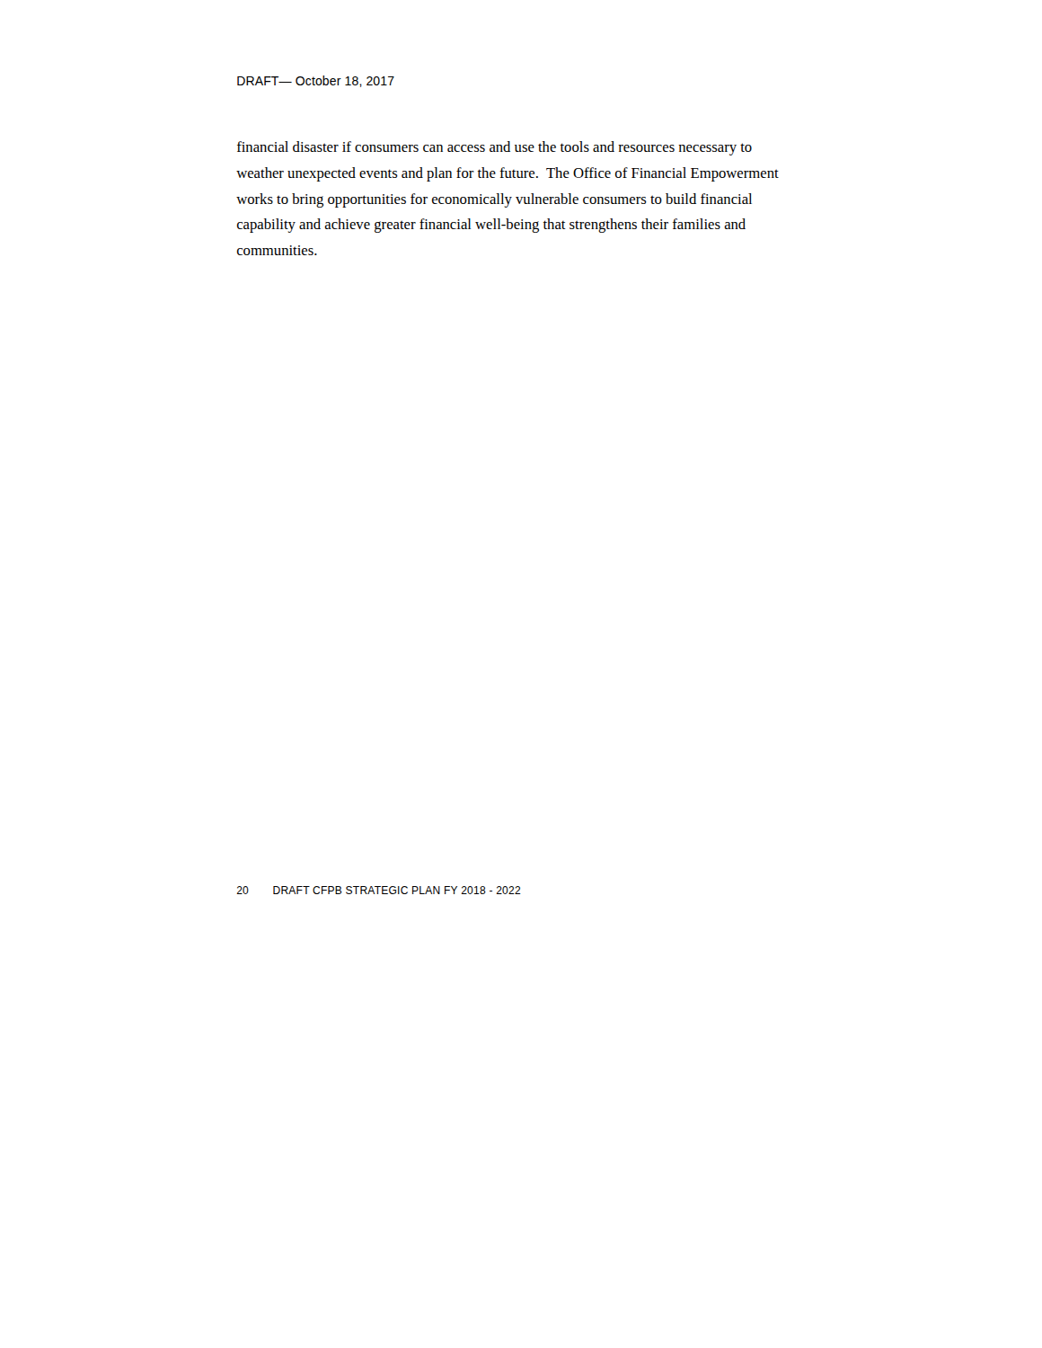DRAFT— October 18, 2017
financial disaster if consumers can access and use the tools and resources necessary to weather unexpected events and plan for the future. The Office of Financial Empowerment works to bring opportunities for economically vulnerable consumers to build financial capability and achieve greater financial well-being that strengthens their families and communities.
20 DRAFT CFPB STRATEGIC PLAN FY 2018 - 2022